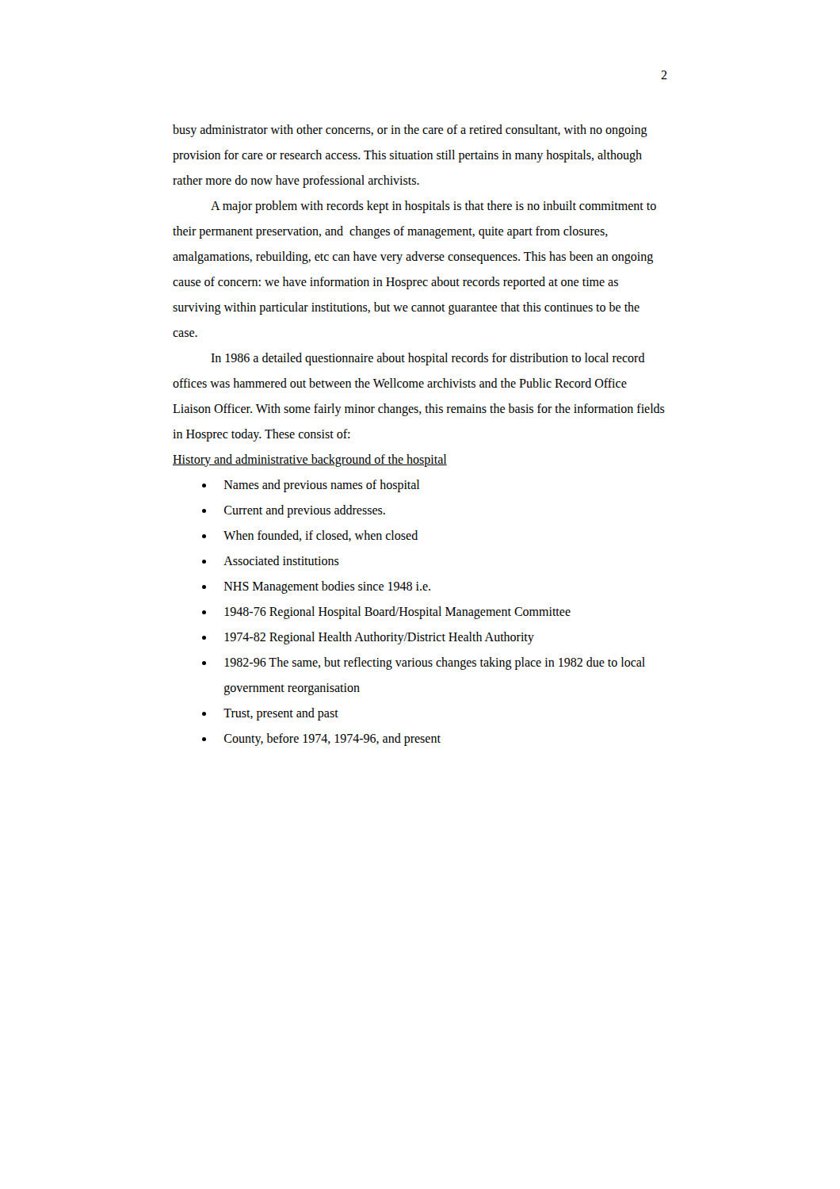2
busy administrator with other concerns, or in the care of a retired consultant, with no ongoing provision for care or research access. This situation still pertains in many hospitals, although rather more do now have professional archivists.
A major problem with records kept in hospitals is that there is no inbuilt commitment to their permanent preservation, and changes of management, quite apart from closures, amalgamations, rebuilding, etc can have very adverse consequences. This has been an ongoing cause of concern: we have information in Hosprec about records reported at one time as surviving within particular institutions, but we cannot guarantee that this continues to be the case.
In 1986 a detailed questionnaire about hospital records for distribution to local record offices was hammered out between the Wellcome archivists and the Public Record Office Liaison Officer. With some fairly minor changes, this remains the basis for the information fields in Hosprec today. These consist of:
History and administrative background of the hospital
Names and previous names of hospital
Current and previous addresses.
When founded, if closed, when closed
Associated institutions
NHS Management bodies since 1948 i.e.
1948-76 Regional Hospital Board/Hospital Management Committee
1974-82 Regional Health Authority/District Health Authority
1982-96 The same, but reflecting various changes taking place in 1982 due to local government reorganisation
Trust, present and past
County, before 1974, 1974-96, and present